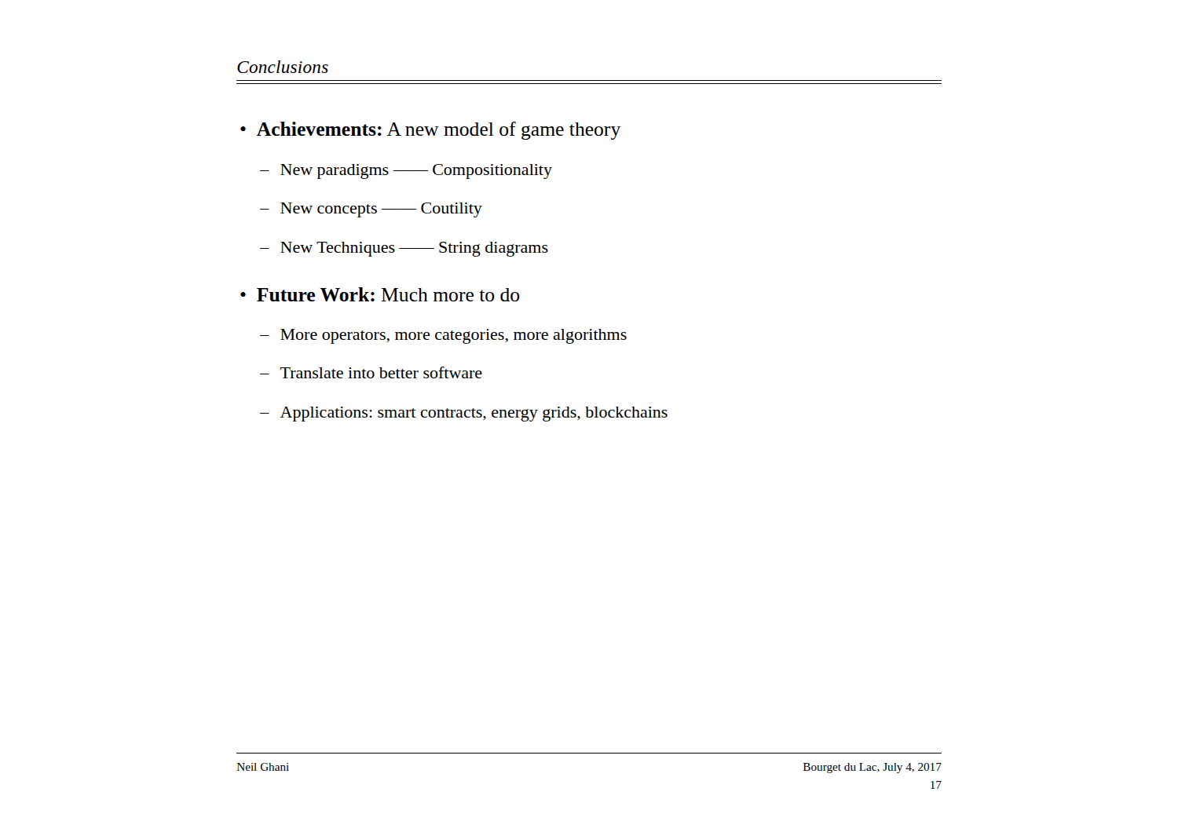Conclusions
Achievements: A new model of game theory
New paradigms —— Compositionality
New concepts —— Coutility
New Techniques —— String diagrams
Future Work: Much more to do
More operators, more categories, more algorithms
Translate into better software
Applications: smart contracts, energy grids, blockchains
Neil Ghani
Bourget du Lac, July 4, 2017
17